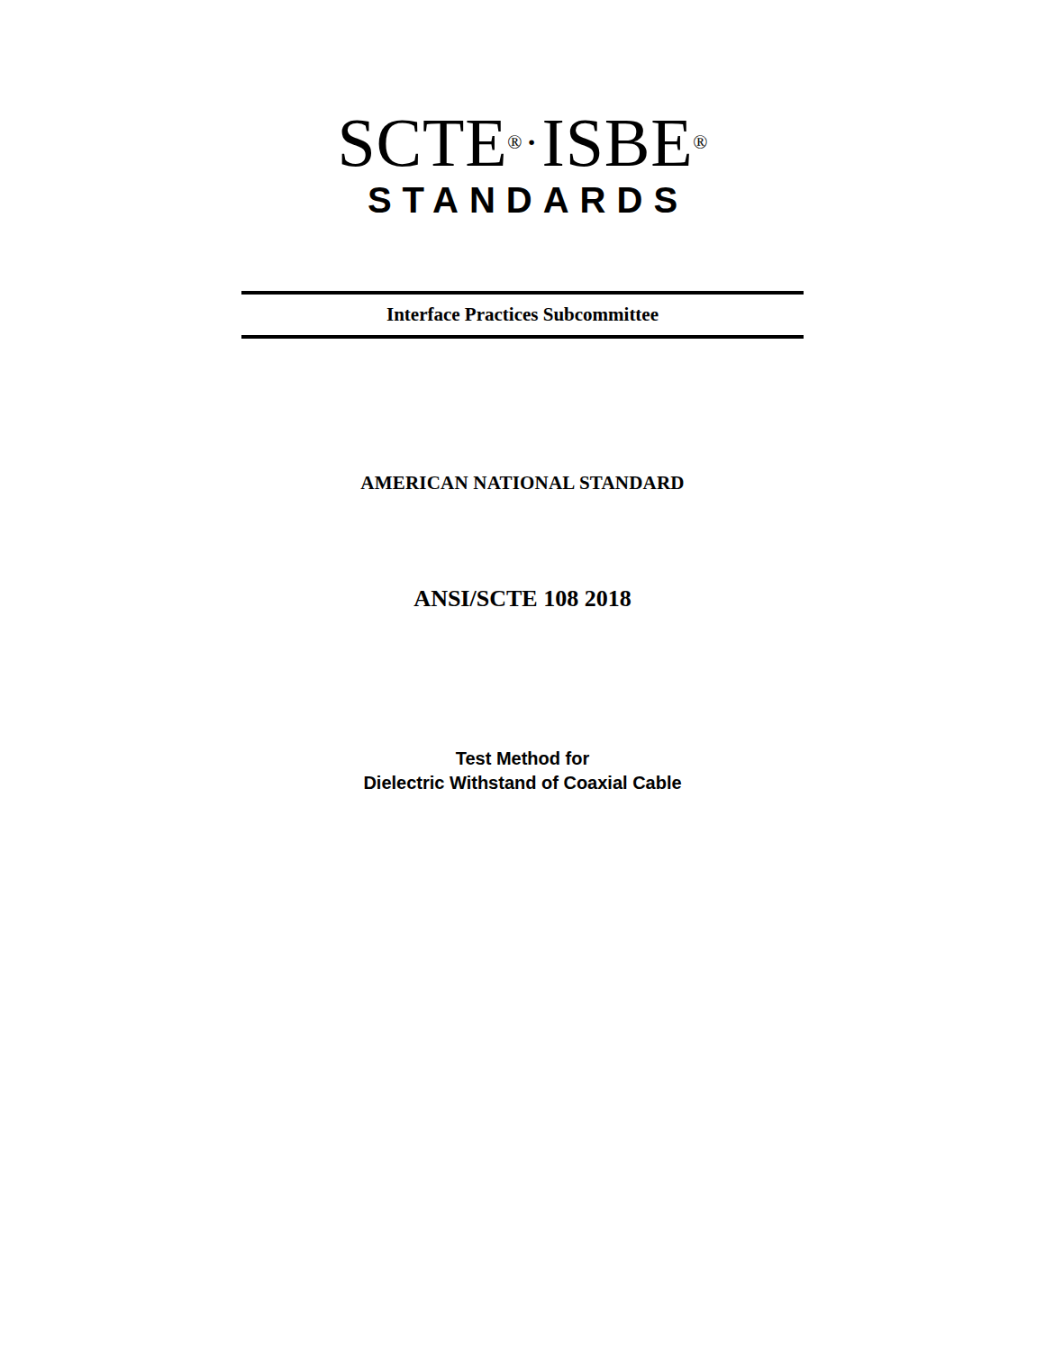SCTE®·ISBE®
STANDARDS
Interface Practices Subcommittee
AMERICAN NATIONAL STANDARD
ANSI/SCTE 108 2018
Test Method for
Dielectric Withstand of Coaxial Cable